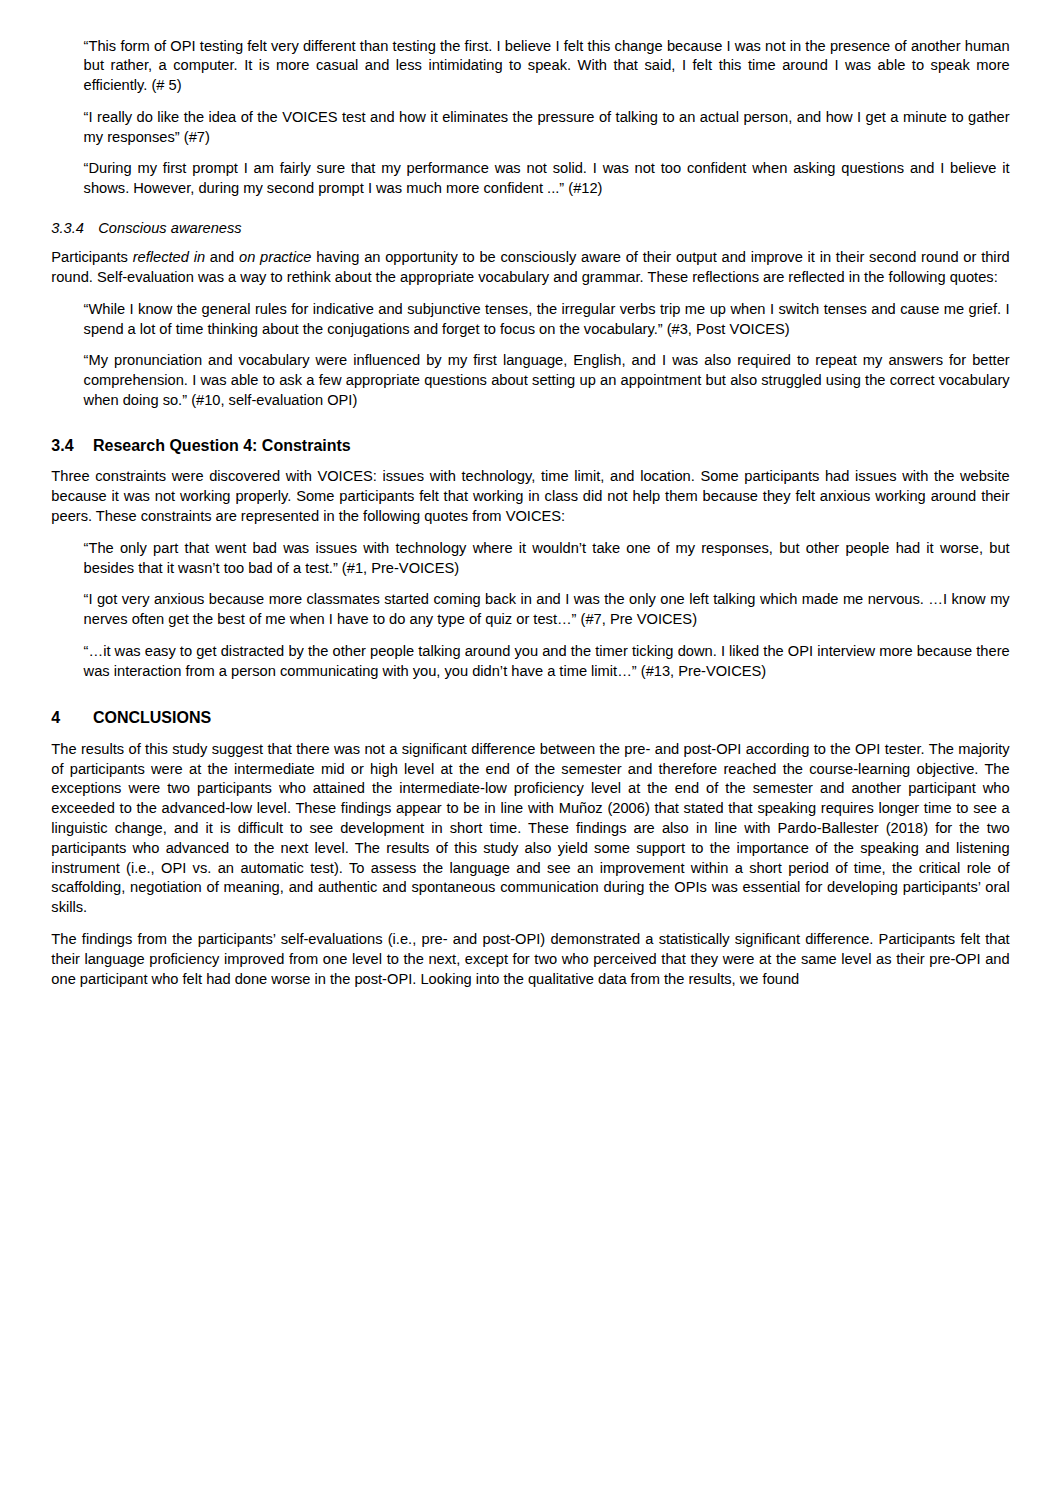“This form of OPI testing felt very different than testing the first. I believe I felt this change because I was not in the presence of another human but rather, a computer. It is more casual and less intimidating to speak. With that said, I felt this time around I was able to speak more efficiently. (# 5)
“I really do like the idea of the VOICES test and how it eliminates the pressure of talking to an actual person, and how I get a minute to gather my responses” (#7)
“During my first prompt I am fairly sure that my performance was not solid. I was not too confident when asking questions and I believe it shows. However, during my second prompt I was much more confident ...” (#12)
3.3.4 Conscious awareness
Participants reflected in and on practice having an opportunity to be consciously aware of their output and improve it in their second round or third round. Self-evaluation was a way to rethink about the appropriate vocabulary and grammar. These reflections are reflected in the following quotes:
“While I know the general rules for indicative and subjunctive tenses, the irregular verbs trip me up when I switch tenses and cause me grief. I spend a lot of time thinking about the conjugations and forget to focus on the vocabulary.” (#3, Post VOICES)
“My pronunciation and vocabulary were influenced by my first language, English, and I was also required to repeat my answers for better comprehension. I was able to ask a few appropriate questions about setting up an appointment but also struggled using the correct vocabulary when doing so.” (#10, self-evaluation OPI)
3.4 Research Question 4: Constraints
Three constraints were discovered with VOICES: issues with technology, time limit, and location. Some participants had issues with the website because it was not working properly. Some participants felt that working in class did not help them because they felt anxious working around their peers. These constraints are represented in the following quotes from VOICES:
“The only part that went bad was issues with technology where it wouldn’t take one of my responses, but other people had it worse, but besides that it wasn’t too bad of a test.” (#1, Pre-VOICES)
“I got very anxious because more classmates started coming back in and I was the only one left talking which made me nervous. …I know my nerves often get the best of me when I have to do any type of quiz or test…” (#7, Pre VOICES)
“…it was easy to get distracted by the other people talking around you and the timer ticking down. I liked the OPI interview more because there was interaction from a person communicating with you, you didn’t have a time limit…” (#13, Pre-VOICES)
4 CONCLUSIONS
The results of this study suggest that there was not a significant difference between the pre- and post-OPI according to the OPI tester. The majority of participants were at the intermediate mid or high level at the end of the semester and therefore reached the course-learning objective. The exceptions were two participants who attained the intermediate-low proficiency level at the end of the semester and another participant who exceeded to the advanced-low level. These findings appear to be in line with Muñoz (2006) that stated that speaking requires longer time to see a linguistic change, and it is difficult to see development in short time. These findings are also in line with Pardo-Ballester (2018) for the two participants who advanced to the next level. The results of this study also yield some support to the importance of the speaking and listening instrument (i.e., OPI vs. an automatic test). To assess the language and see an improvement within a short period of time, the critical role of scaffolding, negotiation of meaning, and authentic and spontaneous communication during the OPIs was essential for developing participants’ oral skills.
The findings from the participants’ self-evaluations (i.e., pre- and post-OPI) demonstrated a statistically significant difference. Participants felt that their language proficiency improved from one level to the next, except for two who perceived that they were at the same level as their pre-OPI and one participant who felt had done worse in the post-OPI. Looking into the qualitative data from the results, we found